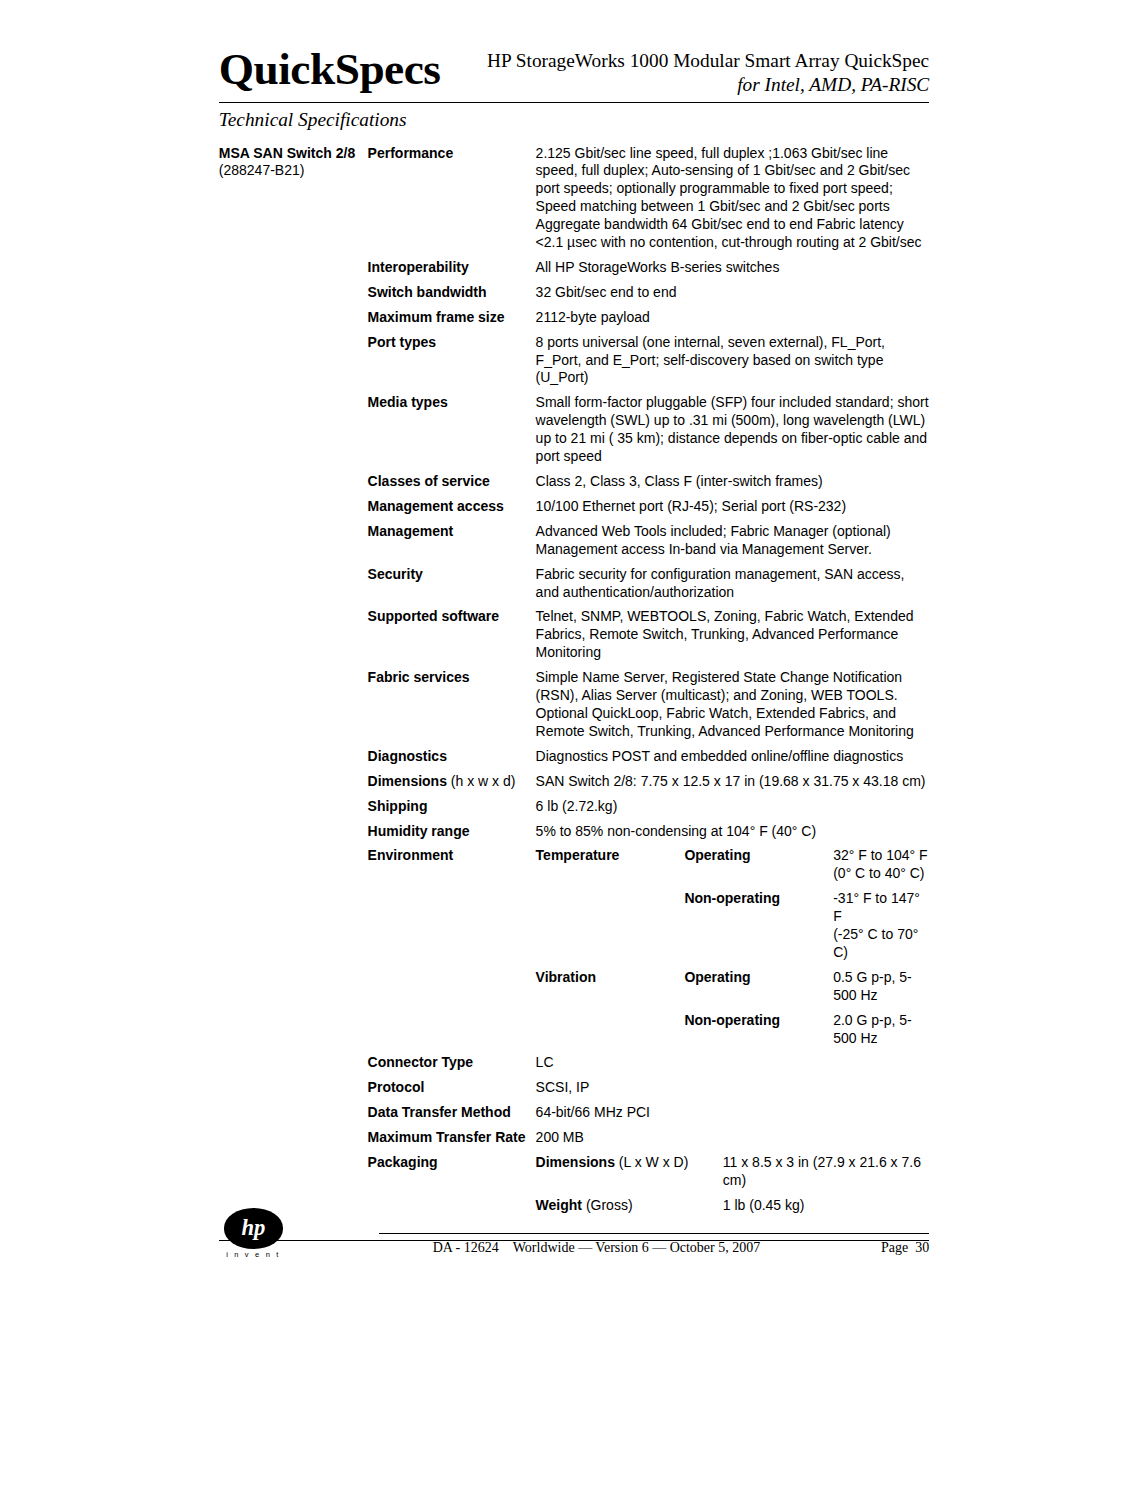QuickSpecs
HP StorageWorks 1000 Modular Smart Array QuickSpec
for Intel, AMD, PA-RISC
Technical Specifications
| MSA SAN Switch 2/8 (288247-B21) | Performance | 2.125 Gbit/sec line speed, full duplex ;1.063 Gbit/sec line speed, full duplex; Auto-sensing of 1 Gbit/sec and 2 Gbit/sec port speeds; optionally programmable to fixed port speed; Speed matching between 1 Gbit/sec and 2 Gbit/sec ports Aggregate bandwidth 64 Gbit/sec end to end Fabric latency <2.1 µsec with no contention, cut-through routing at 2 Gbit/sec |
| | Interoperability | All HP StorageWorks B-series switches |
| | Switch bandwidth | 32 Gbit/sec end to end |
| | Maximum frame size | 2112-byte payload |
| | Port types | 8 ports universal (one internal, seven external), FL_Port, F_Port, and E_Port; self-discovery based on switch type (U_Port) |
| | Media types | Small form-factor pluggable (SFP) four included standard; short wavelength (SWL) up to .31 mi (500m), long wavelength (LWL) up to 21 mi ( 35 km); distance depends on fiber-optic cable and port speed |
| | Classes of service | Class 2, Class 3, Class F (inter-switch frames) |
| | Management access | 10/100 Ethernet port (RJ-45); Serial port (RS-232) |
| | Management | Advanced Web Tools included; Fabric Manager (optional) Management access In-band via Management Server. |
| | Security | Fabric security for configuration management, SAN access, and authentication/authorization |
| | Supported software | Telnet, SNMP, WEBTOOLS, Zoning, Fabric Watch, Extended Fabrics, Remote Switch, Trunking, Advanced Performance Monitoring |
| | Fabric services | Simple Name Server, Registered State Change Notification (RSN), Alias Server (multicast); and Zoning, WEB TOOLS. Optional QuickLoop, Fabric Watch, Extended Fabrics, and Remote Switch, Trunking, Advanced Performance Monitoring |
| | Diagnostics | Diagnostics POST and embedded online/offline diagnostics |
| | Dimensions (h x w x d) | SAN Switch 2/8: 7.75 x 12.5 x 17 in (19.68 x 31.75 x 43.18 cm) |
| | Shipping | 6 lb (2.72.kg) |
| | Humidity range | 5% to 85% non-condensing at 104° F (40° C) |
| | Environment | / Temperature / Operating / 32° F to 104° F (0° C to 40° C) / / / Non-operating / -31° F to 147° F (-25° C to 70° C) / / Vibration / Operating / 0.5 G p-p, 5-500 Hz / / / Non-operating / 2.0 G p-p, 5-500 Hz / |
| | Connector Type | LC |
| | Protocol | SCSI, IP |
| | Data Transfer Method | 64-bit/66 MHz PCI |
| | Maximum Transfer Rate | 200 MB |
| | Packaging | / Dimensions (L x W x D) / 11 x 8.5 x 3 in (27.9 x 21.6 x 7.6 cm) / / Weight (Gross) / 1 lb (0.45 kg) / |
hp
i n v e n t
DA - 12624 Worldwide — Version 6 — October 5, 2007
Page 30